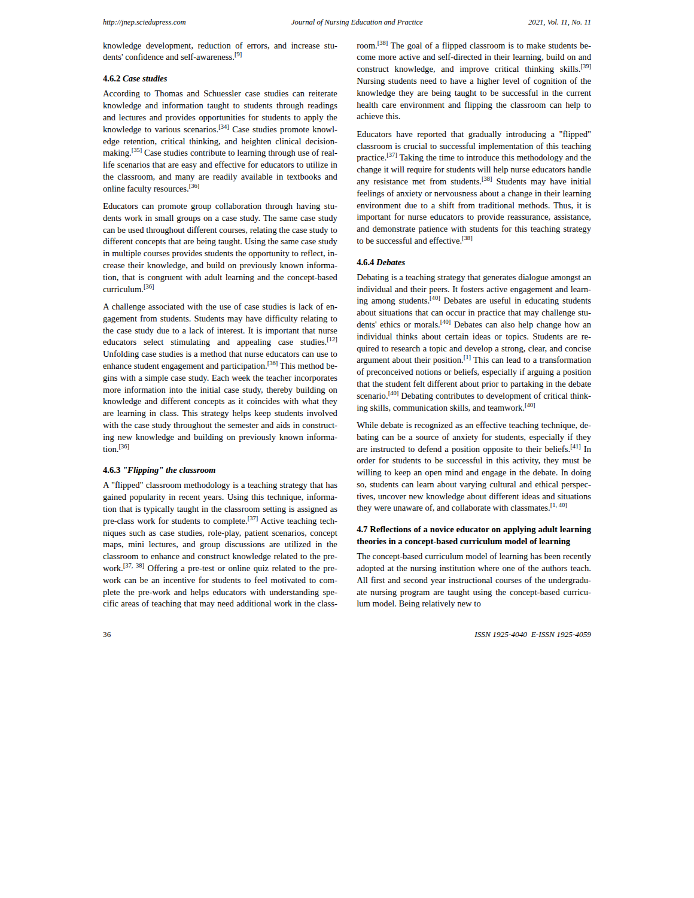http://jnep.sciedupress.com
Journal of Nursing Education and Practice
2021, Vol. 11, No. 11
knowledge development, reduction of errors, and increase students' confidence and self-awareness.[9]
4.6.2 Case studies
According to Thomas and Schuessler case studies can reiterate knowledge and information taught to students through readings and lectures and provides opportunities for students to apply the knowledge to various scenarios.[34] Case studies promote knowledge retention, critical thinking, and heighten clinical decision-making.[35] Case studies contribute to learning through use of real-life scenarios that are easy and effective for educators to utilize in the classroom, and many are readily available in textbooks and online faculty resources.[36]
Educators can promote group collaboration through having students work in small groups on a case study. The same case study can be used throughout different courses, relating the case study to different concepts that are being taught. Using the same case study in multiple courses provides students the opportunity to reflect, increase their knowledge, and build on previously known information, that is congruent with adult learning and the concept-based curriculum.[36]
A challenge associated with the use of case studies is lack of engagement from students. Students may have difficulty relating to the case study due to a lack of interest. It is important that nurse educators select stimulating and appealing case studies.[12] Unfolding case studies is a method that nurse educators can use to enhance student engagement and participation.[36] This method begins with a simple case study. Each week the teacher incorporates more information into the initial case study, thereby building on knowledge and different concepts as it coincides with what they are learning in class. This strategy helps keep students involved with the case study throughout the semester and aids in constructing new knowledge and building on previously known information.[36]
4.6.3 "Flipping" the classroom
A "flipped" classroom methodology is a teaching strategy that has gained popularity in recent years. Using this technique, information that is typically taught in the classroom setting is assigned as pre-class work for students to complete.[37] Active teaching techniques such as case studies, role-play, patient scenarios, concept maps, mini lectures, and group discussions are utilized in the classroom to enhance and construct knowledge related to the pre-work.[37, 38] Offering a pre-test or online quiz related to the pre-work can be an incentive for students to feel motivated to complete the pre-work and helps educators with understanding specific areas of teaching that may need additional work in the classroom.[38] The goal of a flipped classroom is to make students become more active and self-directed in their learning, build on and construct knowledge, and improve critical thinking skills.[39] Nursing students need to have a higher level of cognition of the knowledge they are being taught to be successful in the current health care environment and flipping the classroom can help to achieve this.
Educators have reported that gradually introducing a "flipped" classroom is crucial to successful implementation of this teaching practice.[37] Taking the time to introduce this methodology and the change it will require for students will help nurse educators handle any resistance met from students.[38] Students may have initial feelings of anxiety or nervousness about a change in their learning environment due to a shift from traditional methods. Thus, it is important for nurse educators to provide reassurance, assistance, and demonstrate patience with students for this teaching strategy to be successful and effective.[38]
4.6.4 Debates
Debating is a teaching strategy that generates dialogue amongst an individual and their peers. It fosters active engagement and learning among students.[40] Debates are useful in educating students about situations that can occur in practice that may challenge students' ethics or morals.[40] Debates can also help change how an individual thinks about certain ideas or topics. Students are required to research a topic and develop a strong, clear, and concise argument about their position.[1] This can lead to a transformation of preconceived notions or beliefs, especially if arguing a position that the student felt different about prior to partaking in the debate scenario.[40] Debating contributes to development of critical thinking skills, communication skills, and teamwork.[40]
While debate is recognized as an effective teaching technique, debating can be a source of anxiety for students, especially if they are instructed to defend a position opposite to their beliefs.[41] In order for students to be successful in this activity, they must be willing to keep an open mind and engage in the debate. In doing so, students can learn about varying cultural and ethical perspectives, uncover new knowledge about different ideas and situations they were unaware of, and collaborate with classmates.[1, 40]
4.7 Reflections of a novice educator on applying adult learning theories in a concept-based curriculum model of learning
The concept-based curriculum model of learning has been recently adopted at the nursing institution where one of the authors teach. All first and second year instructional courses of the undergraduate nursing program are taught using the concept-based curriculum model. Being relatively new to
36
ISSN 1925-4040 E-ISSN 1925-4059